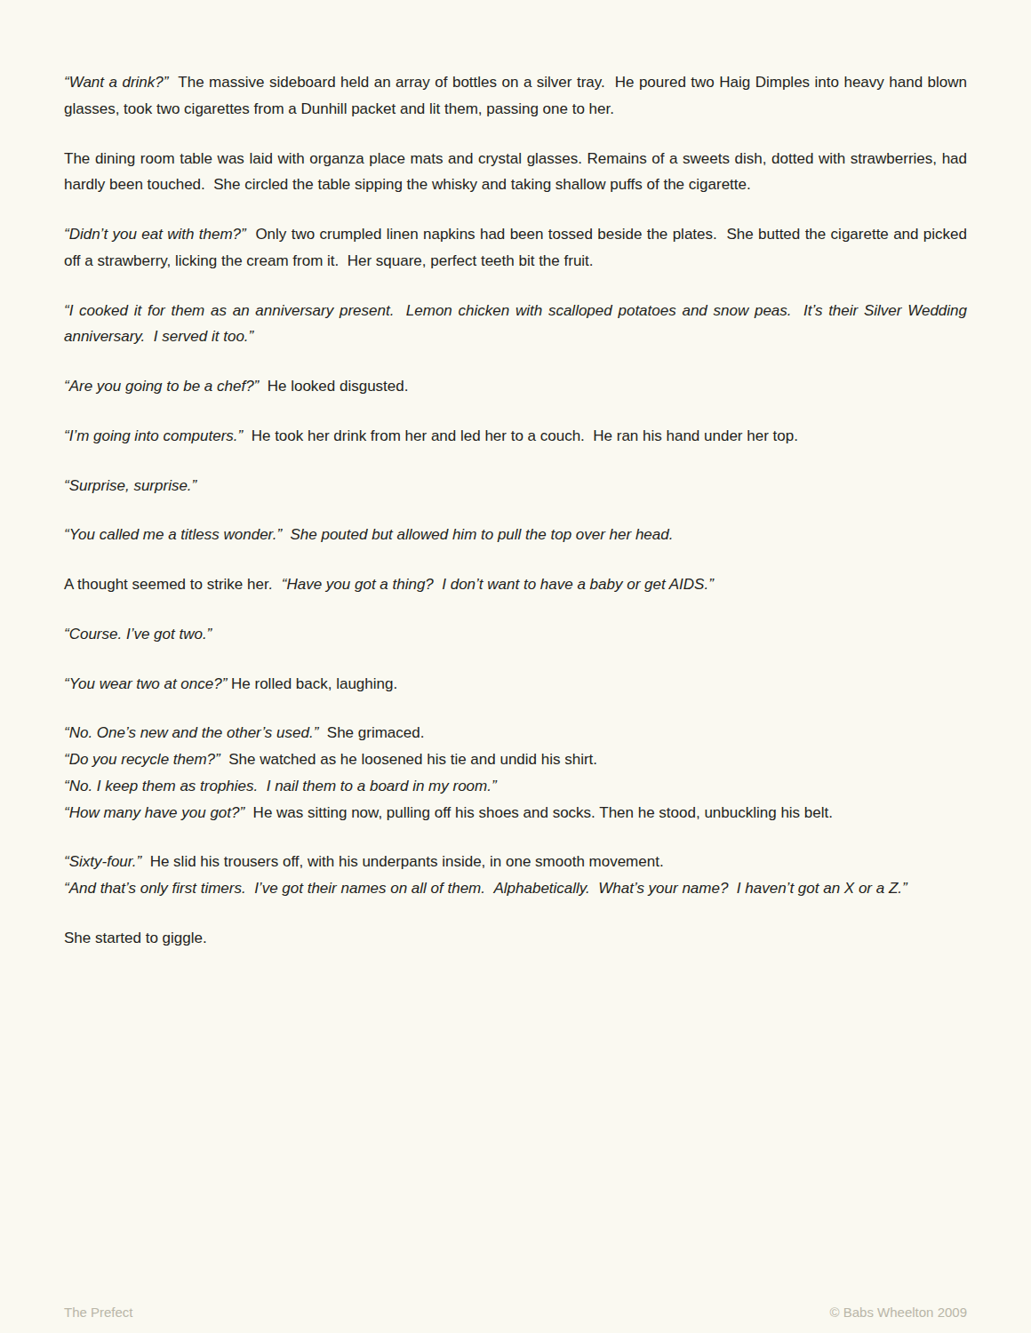“Want a drink?” The massive sideboard held an array of bottles on a silver tray. He poured two Haig Dimples into heavy hand blown glasses, took two cigarettes from a Dunhill packet and lit them, passing one to her.
The dining room table was laid with organza place mats and crystal glasses. Remains of a sweets dish, dotted with strawberries, had hardly been touched. She circled the table sipping the whisky and taking shallow puffs of the cigarette.
“Didn’t you eat with them?” Only two crumpled linen napkins had been tossed beside the plates. She butted the cigarette and picked off a strawberry, licking the cream from it. Her square, perfect teeth bit the fruit.
“I cooked it for them as an anniversary present. Lemon chicken with scalloped potatoes and snow peas. It’s their Silver Wedding anniversary. I served it too.”
“Are you going to be a chef?” He looked disgusted.
“I’m going into computers.” He took her drink from her and led her to a couch. He ran his hand under her top.
“Surprise, surprise.”
“You called me a titless wonder.” She pouted but allowed him to pull the top over her head.
A thought seemed to strike her. “Have you got a thing? I don’t want to have a baby or get AIDS.”
“Course. I’ve got two.”
“You wear two at once?” He rolled back, laughing.
“No. One’s new and the other’s used.” She grimaced.
“Do you recycle them?” She watched as he loosened his tie and undid his shirt.
“No. I keep them as trophies. I nail them to a board in my room.”
“How many have you got?” He was sitting now, pulling off his shoes and socks. Then he stood, unbuckling his belt.
“Sixty-four.” He slid his trousers off, with his underpants inside, in one smooth movement.
“And that’s only first timers. I’ve got their names on all of them. Alphabetically. What’s your name? I haven’t got an X or a Z.”
She started to giggle.
The Prefect © Babs Wheelton 2009